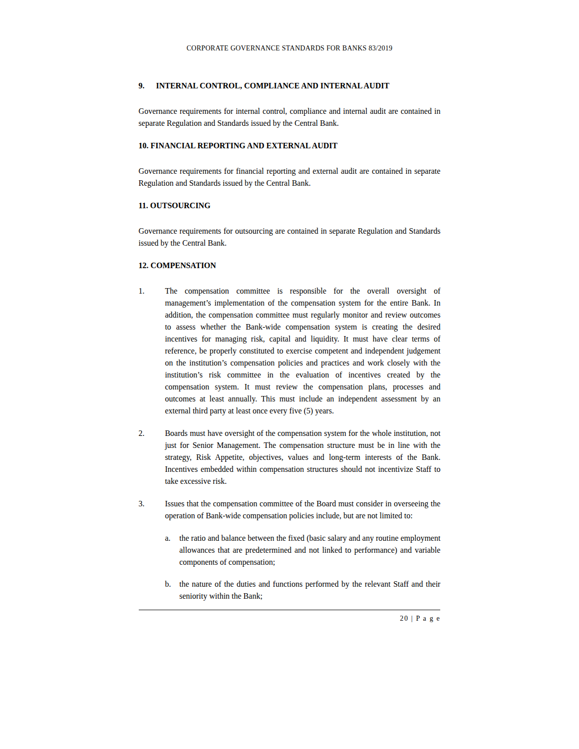CORPORATE GOVERNANCE STANDARDS FOR BANKS 83/2019
9. INTERNAL CONTROL, COMPLIANCE AND INTERNAL AUDIT
Governance requirements for internal control, compliance and internal audit are contained in separate Regulation and Standards issued by the Central Bank.
10. FINANCIAL REPORTING AND EXTERNAL AUDIT
Governance requirements for financial reporting and external audit are contained in separate Regulation and Standards issued by the Central Bank.
11. OUTSOURCING
Governance requirements for outsourcing are contained in separate Regulation and Standards issued by the Central Bank.
12. COMPENSATION
1. The compensation committee is responsible for the overall oversight of management’s implementation of the compensation system for the entire Bank. In addition, the compensation committee must regularly monitor and review outcomes to assess whether the Bank-wide compensation system is creating the desired incentives for managing risk, capital and liquidity. It must have clear terms of reference, be properly constituted to exercise competent and independent judgement on the institution’s compensation policies and practices and work closely with the institution’s risk committee in the evaluation of incentives created by the compensation system. It must review the compensation plans, processes and outcomes at least annually. This must include an independent assessment by an external third party at least once every five (5) years.
2. Boards must have oversight of the compensation system for the whole institution, not just for Senior Management. The compensation structure must be in line with the strategy, Risk Appetite, objectives, values and long-term interests of the Bank. Incentives embedded within compensation structures should not incentivize Staff to take excessive risk.
3. Issues that the compensation committee of the Board must consider in overseeing the operation of Bank-wide compensation policies include, but are not limited to:
a. the ratio and balance between the fixed (basic salary and any routine employment allowances that are predetermined and not linked to performance) and variable components of compensation;
b. the nature of the duties and functions performed by the relevant Staff and their seniority within the Bank;
20 | P a g e